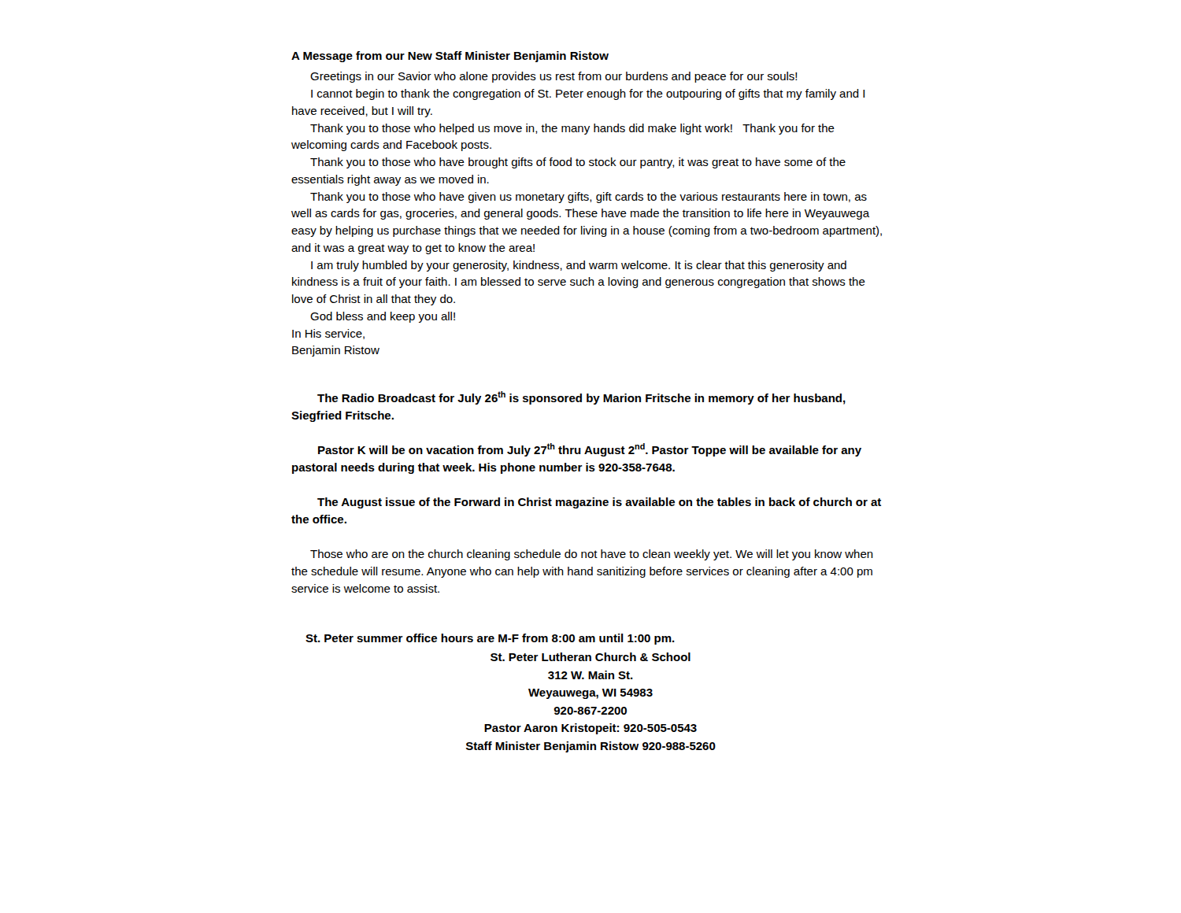A Message from our New Staff Minister Benjamin Ristow
Greetings in our Savior who alone provides us rest from our burdens and peace for our souls!
I cannot begin to thank the congregation of St. Peter enough for the outpouring of gifts that my family and I have received, but I will try.
Thank you to those who helped us move in, the many hands did make light work! Thank you for the welcoming cards and Facebook posts.
Thank you to those who have brought gifts of food to stock our pantry, it was great to have some of the essentials right away as we moved in.
Thank you to those who have given us monetary gifts, gift cards to the various restaurants here in town, as well as cards for gas, groceries, and general goods. These have made the transition to life here in Weyauwega easy by helping us purchase things that we needed for living in a house (coming from a two-bedroom apartment), and it was a great way to get to know the area!
I am truly humbled by your generosity, kindness, and warm welcome. It is clear that this generosity and kindness is a fruit of your faith. I am blessed to serve such a loving and generous congregation that shows the love of Christ in all that they do.
God bless and keep you all!
In His service,
Benjamin Ristow
The Radio Broadcast for July 26th is sponsored by Marion Fritsche in memory of her husband, Siegfried Fritsche.
Pastor K will be on vacation from July 27th thru August 2nd. Pastor Toppe will be available for any pastoral needs during that week. His phone number is 920-358-7648.
The August issue of the Forward in Christ magazine is available on the tables in back of church or at the office.
Those who are on the church cleaning schedule do not have to clean weekly yet. We will let you know when the schedule will resume. Anyone who can help with hand sanitizing before services or cleaning after a 4:00 pm service is welcome to assist.
St. Peter summer office hours are M-F from 8:00 am until 1:00 pm.
St. Peter Lutheran Church & School
312 W. Main St.
Weyauwega, WI 54983
920-867-2200
Pastor Aaron Kristopeit: 920-505-0543
Staff Minister Benjamin Ristow 920-988-5260